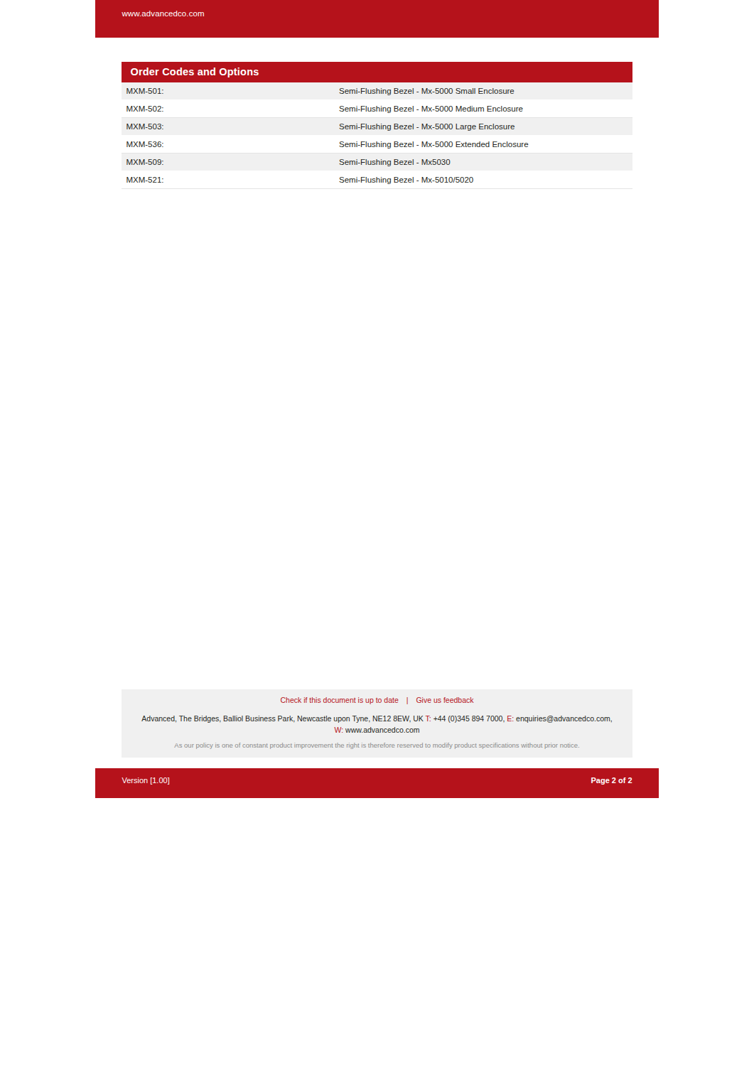www.advancedco.com
Order Codes and Options
| MXM-501: | Semi-Flushing Bezel - Mx-5000 Small Enclosure |
| MXM-502: | Semi-Flushing Bezel - Mx-5000 Medium Enclosure |
| MXM-503: | Semi-Flushing Bezel - Mx-5000 Large Enclosure |
| MXM-536: | Semi-Flushing Bezel - Mx-5000 Extended Enclosure |
| MXM-509: | Semi-Flushing Bezel - Mx5030 |
| MXM-521: | Semi-Flushing Bezel - Mx-5010/5020 |
Check if this document is up to date | Give us feedback
Advanced, The Bridges, Balliol Business Park, Newcastle upon Tyne, NE12 8EW, UK T: +44 (0)345 894 7000, E: enquiries@advancedco.com,
W: www.advancedco.com
As our policy is one of constant product improvement the right is therefore reserved to modify product specifications without prior notice.
Version [1.00]
Page 2 of 2